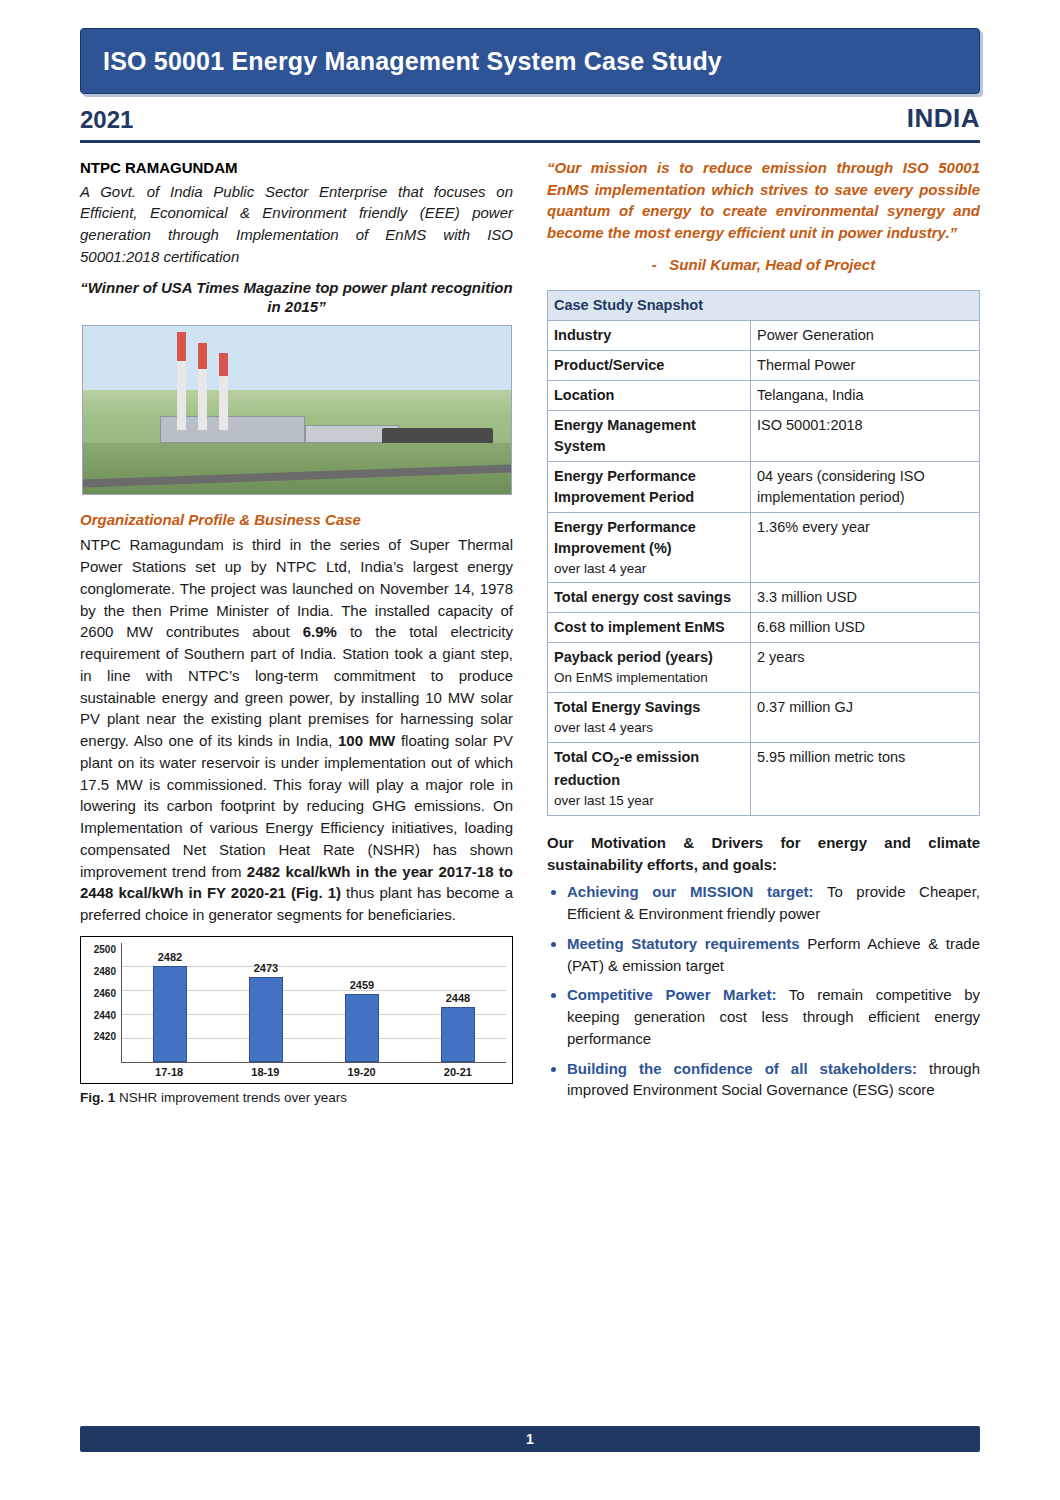ISO 50001 Energy Management System Case Study
2021
INDIA
NTPC RAMAGUNDAM
A Govt. of India Public Sector Enterprise that focuses on Efficient, Economical & Environment friendly (EEE) power generation through Implementation of EnMS with ISO 50001:2018 certification
“Winner of USA Times Magazine top power plant recognition in 2015”
Organizational Profile & Business Case
NTPC Ramagundam is third in the series of Super Thermal Power Stations set up by NTPC Ltd, India’s largest energy conglomerate. The project was launched on November 14, 1978 by the then Prime Minister of India. The installed capacity of 2600 MW contributes about 6.9% to the total electricity requirement of Southern part of India. Station took a giant step, in line with NTPC’s long-term commitment to produce sustainable energy and green power, by installing 10 MW solar PV plant near the existing plant premises for harnessing solar energy. Also one of its kinds in India, 100 MW floating solar PV plant on its water reservoir is under implementation out of which 17.5 MW is commissioned. This foray will play a major role in lowering its carbon footprint by reducing GHG emissions. On Implementation of various Energy Efficiency initiatives, loading compensated Net Station Heat Rate (NSHR) has shown improvement trend from 2482 kcal/kWh in the year 2017-18 to 2448 kcal/kWh in FY 2020-21 (Fig. 1) thus plant has become a preferred choice in generator segments for beneficiaries.
2500 2480 2460 2440 2420
2482
2473
2459
2448
17-18 18-19 19-20 20-21
Fig. 1 NSHR improvement trends over years
“Our mission is to reduce emission through ISO 50001 EnMS implementation which strives to save every possible quantum of energy to create environmental synergy and become the most energy efficient unit in power industry.”
- Sunil Kumar, Head of Project
Case Study Snapshot
| Industry | Power Generation |
| Product/Service | Thermal Power |
| Location | Telangana, India |
| Energy Management System | ISO 50001:2018 |
| Energy Performance Improvement Period | 04 years (considering ISO implementation period) |
| Energy Performance Improvement (%) over last 4 year | 1.36% every year |
| Total energy cost savings | 3.3 million USD |
| Cost to implement EnMS | 6.68 million USD |
| Payback period (years) On EnMS implementation | 2 years |
| Total Energy Savings over last 4 years | 0.37 million GJ |
| Total CO 2 -e emission reduction over last 15 year | 5.95 million metric tons |
Our Motivation & Drivers for energy and climate sustainability efforts, and goals:
Achieving our MISSION target: To provide Cheaper, Efficient & Environment friendly power
Meeting Statutory requirements Perform Achieve & trade (PAT) & emission target
Competitive Power Market: To remain competitive by keeping generation cost less through efficient energy performance
Building the confidence of all stakeholders: through improved Environment Social Governance (ESG) score
1